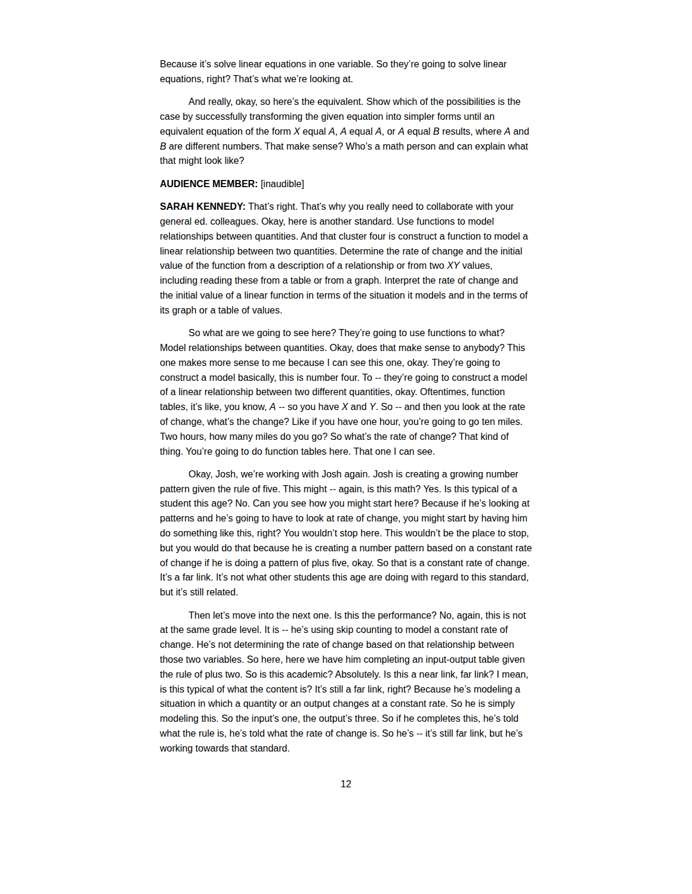Because it’s solve linear equations in one variable. So they’re going to solve linear equations, right? That’s what we’re looking at.
And really, okay, so here’s the equivalent. Show which of the possibilities is the case by successfully transforming the given equation into simpler forms until an equivalent equation of the form X equal A, A equal A, or A equal B results, where A and B are different numbers. That make sense? Who’s a math person and can explain what that might look like?
AUDIENCE MEMBER: [inaudible]
SARAH KENNEDY: That’s right. That’s why you really need to collaborate with your general ed. colleagues. Okay, here is another standard. Use functions to model relationships between quantities. And that cluster four is construct a function to model a linear relationship between two quantities. Determine the rate of change and the initial value of the function from a description of a relationship or from two XY values, including reading these from a table or from a graph. Interpret the rate of change and the initial value of a linear function in terms of the situation it models and in the terms of its graph or a table of values.
So what are we going to see here? They’re going to use functions to what? Model relationships between quantities. Okay, does that make sense to anybody? This one makes more sense to me because I can see this one, okay. They’re going to construct a model basically, this is number four. To -- they’re going to construct a model of a linear relationship between two different quantities, okay. Oftentimes, function tables, it’s like, you know, A -- so you have X and Y. So -- and then you look at the rate of change, what’s the change? Like if you have one hour, you’re going to go ten miles. Two hours, how many miles do you go? So what’s the rate of change? That kind of thing. You’re going to do function tables here. That one I can see.
Okay, Josh, we’re working with Josh again. Josh is creating a growing number pattern given the rule of five. This might -- again, is this math? Yes. Is this typical of a student this age? No. Can you see how you might start here? Because if he’s looking at patterns and he’s going to have to look at rate of change, you might start by having him do something like this, right? You wouldn’t stop here. This wouldn’t be the place to stop, but you would do that because he is creating a number pattern based on a constant rate of change if he is doing a pattern of plus five, okay. So that is a constant rate of change. It’s a far link. It’s not what other students this age are doing with regard to this standard, but it’s still related.
Then let’s move into the next one. Is this the performance? No, again, this is not at the same grade level. It is -- he’s using skip counting to model a constant rate of change. He’s not determining the rate of change based on that relationship between those two variables. So here, here we have him completing an input-output table given the rule of plus two. So is this academic? Absolutely. Is this a near link, far link? I mean, is this typical of what the content is? It’s still a far link, right? Because he’s modeling a situation in which a quantity or an output changes at a constant rate. So he is simply modeling this. So the input’s one, the output’s three. So if he completes this, he’s told what the rule is, he’s told what the rate of change is. So he’s -- it’s still far link, but he’s working towards that standard.
12